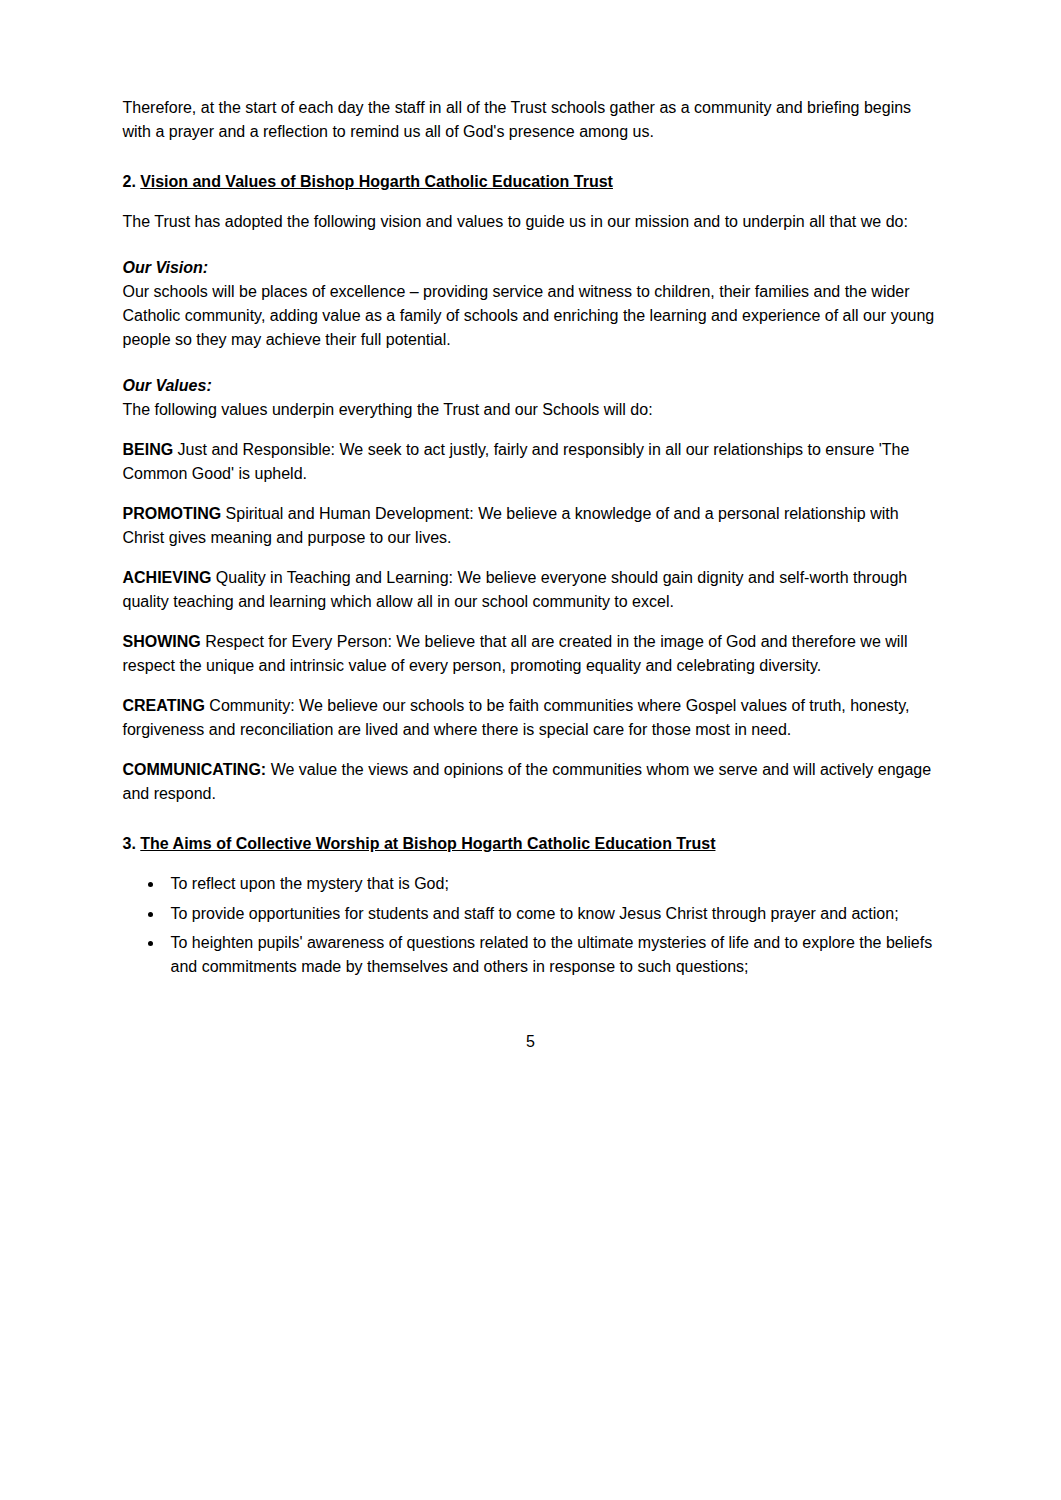Therefore, at the start of each day the staff in all of the Trust schools gather as a community and briefing begins with a prayer and a reflection to remind us all of God's presence among us.
2. Vision and Values of Bishop Hogarth Catholic Education Trust
The Trust has adopted the following vision and values to guide us in our mission and to underpin all that we do:
Our Vision:
Our schools will be places of excellence – providing service and witness to children, their families and the wider Catholic community, adding value as a family of schools and enriching the learning and experience of all our young people so they may achieve their full potential.
Our Values:
The following values underpin everything the Trust and our Schools will do:
BEING Just and Responsible: We seek to act justly, fairly and responsibly in all our relationships to ensure 'The Common Good' is upheld.
PROMOTING Spiritual and Human Development: We believe a knowledge of and a personal relationship with Christ gives meaning and purpose to our lives.
ACHIEVING Quality in Teaching and Learning: We believe everyone should gain dignity and self-worth through quality teaching and learning which allow all in our school community to excel.
SHOWING Respect for Every Person: We believe that all are created in the image of God and therefore we will respect the unique and intrinsic value of every person, promoting equality and celebrating diversity.
CREATING Community: We believe our schools to be faith communities where Gospel values of truth, honesty, forgiveness and reconciliation are lived and where there is special care for those most in need.
COMMUNICATING: We value the views and opinions of the communities whom we serve and will actively engage and respond.
3. The Aims of Collective Worship at Bishop Hogarth Catholic Education Trust
To reflect upon the mystery that is God;
To provide opportunities for students and staff to come to know Jesus Christ through prayer and action;
To heighten pupils' awareness of questions related to the ultimate mysteries of life and to explore the beliefs and commitments made by themselves and others in response to such questions;
5